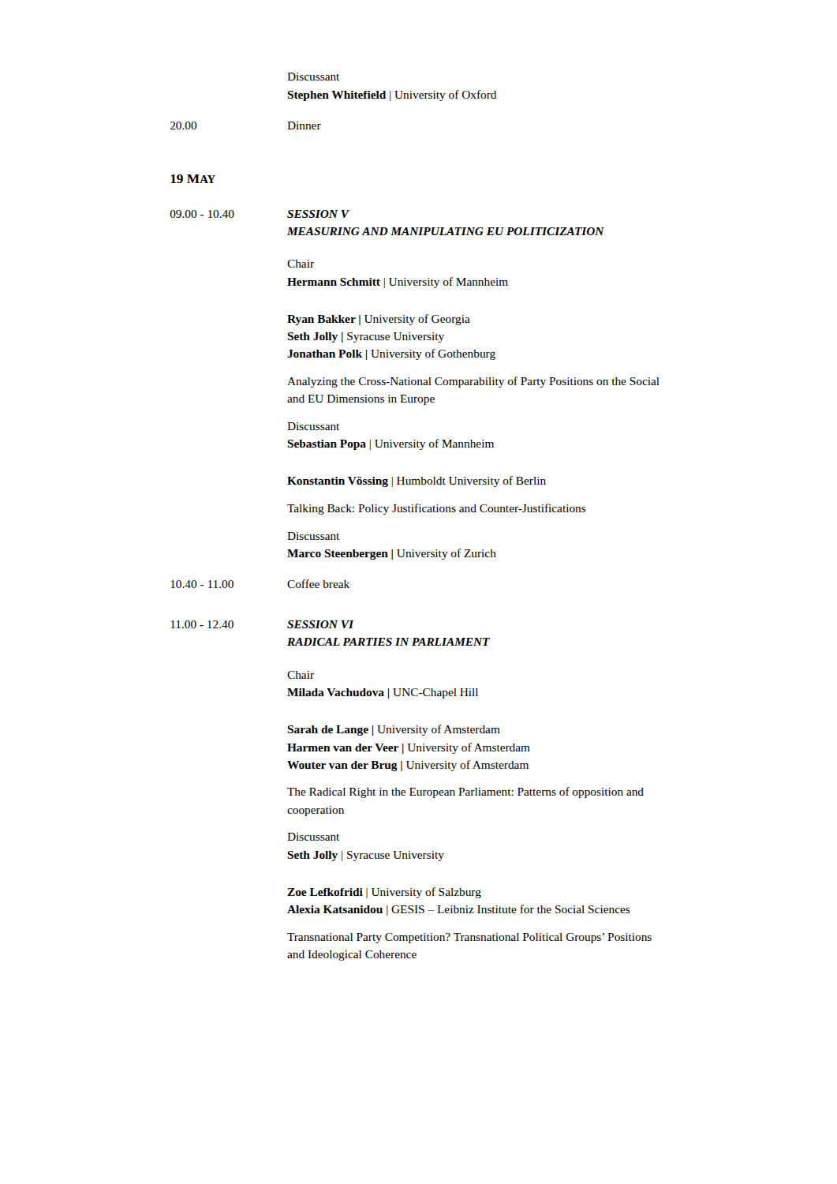| | Discussant Stephen Whitefield / University of Oxford |
| 20.00 | Dinner |
| 19 M AY | |
| 09.00 - 10.40 | SESSION V MEASURING AND MANIPULATING EU POLITICIZATION Chair Hermann Schmitt / University of Mannheim Ryan Bakker / University of Georgia Seth Jolly / Syracuse University Jonathan Polk / University of Gothenburg Analyzing the Cross-National Comparability of Party Positions on the Social and EU Dimensions in Europe Discussant Sebastian Popa / University of Mannheim Konstantin Vössing / Humboldt University of Berlin Talking Back: Policy Justifications and Counter-Justifications Discussant Marco Steenbergen / University of Zurich |
| 10.40 - 11.00 | Coffee break |
| 11.00 - 12.40 | SESSION VI RADICAL PARTIES IN PARLIAMENT Chair Milada Vachudova / UNC-Chapel Hill Sarah de Lange / University of Amsterdam Harmen van der Veer / University of Amsterdam Wouter van der Brug / University of Amsterdam The Radical Right in the European Parliament: Patterns of opposition and cooperation Discussant Seth Jolly / Syracuse University Zoe Lefkofridi / University of Salzburg Alexia Katsanidou / GESIS – Leibniz Institute for the Social Sciences Transnational Party Competition? Transnational Political Groups’ Positions and Ideological Coherence |